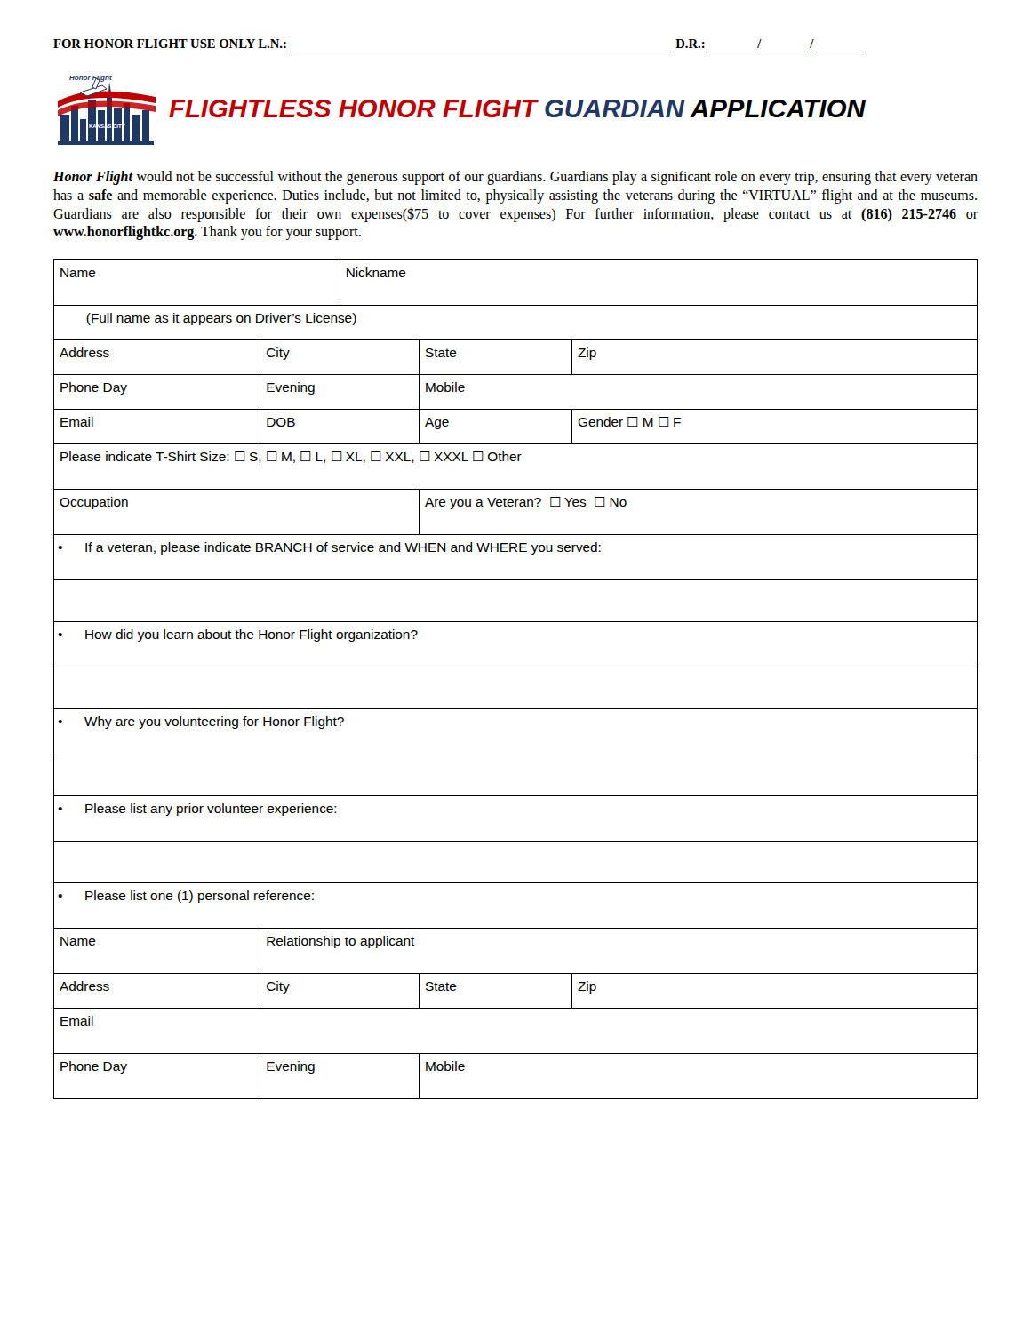FOR HONOR FLIGHT USE ONLY L.N.: D.R.: / /
Honor Flight KANSAS CITY
FLIGHTLESS HONOR FLIGHT GUARDIAN APPLICATION
Honor Flight would not be successful without the generous support of our guardians. Guardians play a significant role on every trip, ensuring that every veteran has a safe and memorable experience. Duties include, but not limited to, physically assisting the veterans during the “VIRTUAL” flight and at the museums. Guardians are also responsible for their own expenses($75 to cover expenses) For further information, please contact us at (816) 215-2746 or www.honorflightkc.org. Thank you for your support.
| Name | Nickname |
| (Full name as it appears on Driver’s License) |
| Address | City | State | Zip |
| Phone Day | Evening | Mobile |
| Email | DOB | Age | Gender ☐ M ☐ F |
| Please indicate T-Shirt Size: ☐ S, ☐ M, ☐ L, ☐ XL, ☐ XXL, ☐ XXXL ☐ Other |
| Occupation | Are you a Veteran? ☐ Yes ☐ No |
| • If a veteran, please indicate BRANCH of service and WHEN and WHERE you served: |
| • How did you learn about the Honor Flight organization? |
| • Why are you volunteering for Honor Flight? |
| • Please list any prior volunteer experience: |
| • Please list one (1) personal reference: |
| Name | Relationship to applicant |
| Address | City | State | Zip |
| Email |
| Phone Day | Evening | Mobile |